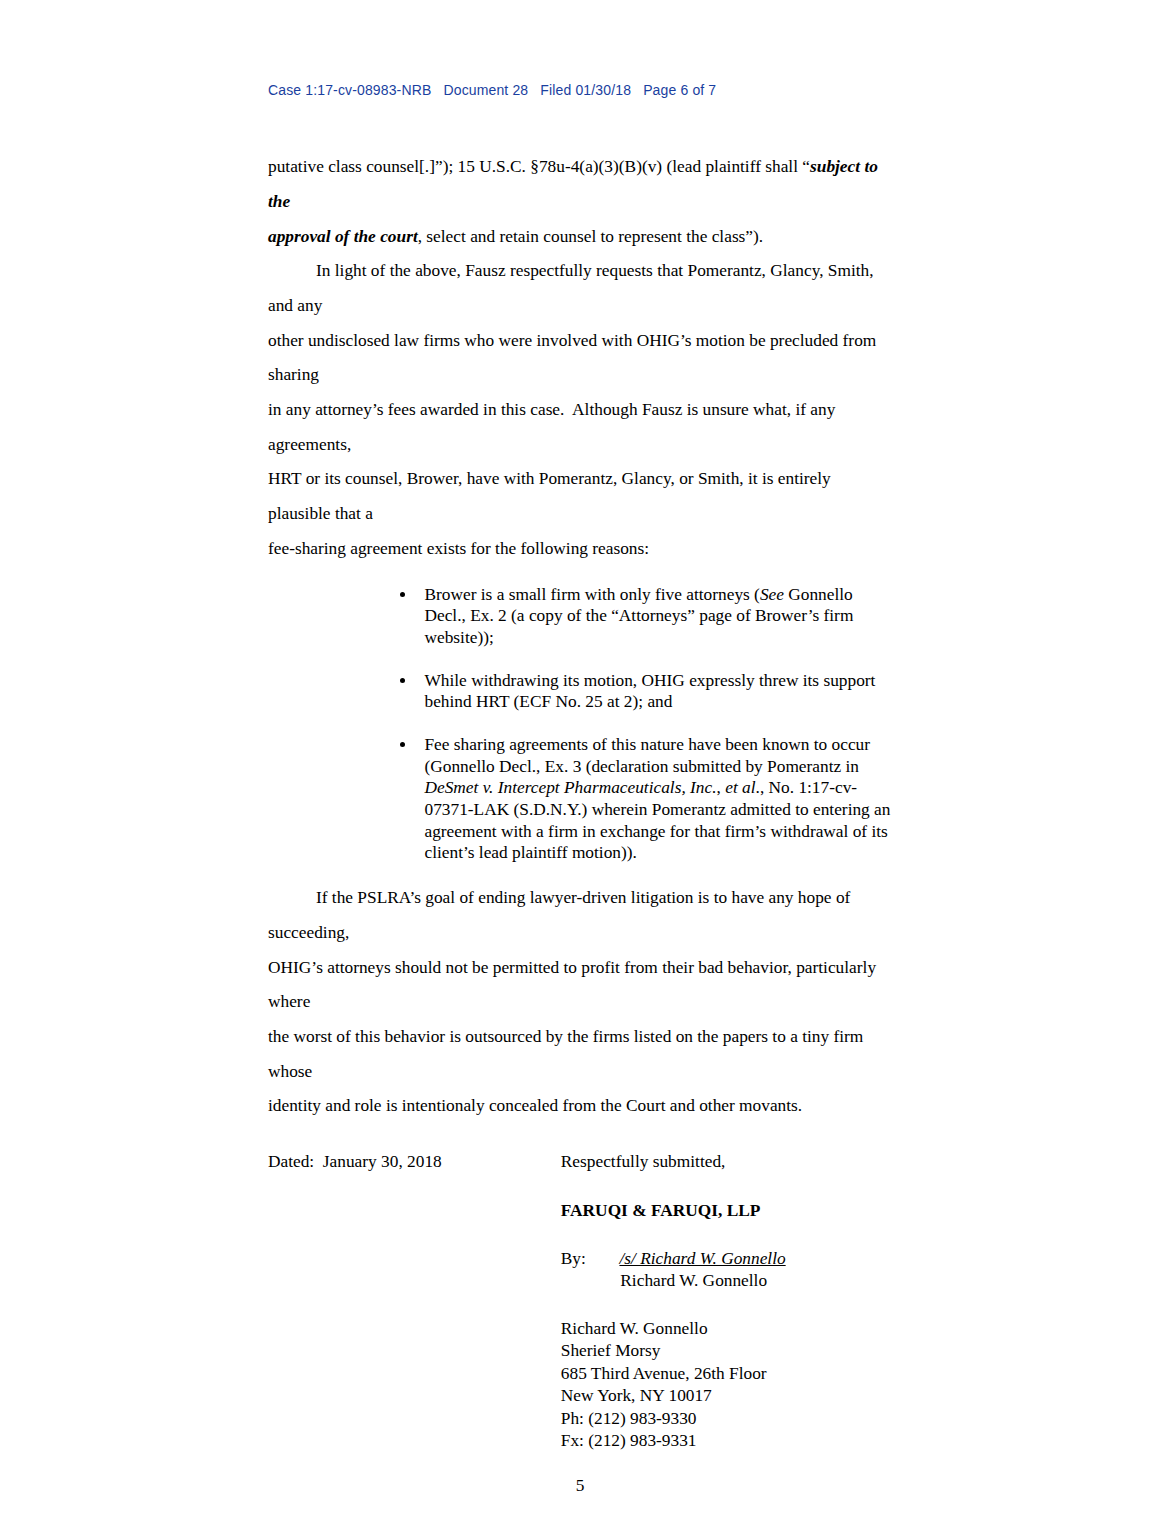Case 1:17-cv-08983-NRB Document 28 Filed 01/30/18 Page 6 of 7
putative class counsel[.]”); 15 U.S.C. §78u-4(a)(3)(B)(v) (lead plaintiff shall “subject to the
approval of the court, select and retain counsel to represent the class”).
In light of the above, Fausz respectfully requests that Pomerantz, Glancy, Smith, and any
other undisclosed law firms who were involved with OHIG’s motion be precluded from sharing
in any attorney’s fees awarded in this case. Although Fausz is unsure what, if any agreements,
HRT or its counsel, Brower, have with Pomerantz, Glancy, or Smith, it is entirely plausible that a
fee-sharing agreement exists for the following reasons:
Brower is a small firm with only five attorneys (See Gonnello Decl., Ex. 2 (a copy of the “Attorneys” page of Brower’s firm website));
While withdrawing its motion, OHIG expressly threw its support behind HRT (ECF No. 25 at 2); and
Fee sharing agreements of this nature have been known to occur (Gonnello Decl., Ex. 3 (declaration submitted by Pomerantz in DeSmet v. Intercept Pharmaceuticals, Inc., et al., No. 1:17-cv-07371-LAK (S.D.N.Y.) wherein Pomerantz admitted to entering an agreement with a firm in exchange for that firm’s withdrawal of its client’s lead plaintiff motion)).
If the PSLRA’s goal of ending lawyer-driven litigation is to have any hope of succeeding,
OHIG’s attorneys should not be permitted to profit from their bad behavior, particularly where
the worst of this behavior is outsourced by the firms listed on the papers to a tiny firm whose
identity and role is intentionaly concealed from the Court and other movants.
Dated: January 30, 2018 Respectfully submitted,
FARUQI & FARUQI, LLP
By:/s/ Richard W. Gonnello
Richard W. Gonnello
Richard W. Gonnello
Sherief Morsy
685 Third Avenue, 26th Floor
New York, NY 10017
Ph: (212) 983-9330
Fx: (212) 983-9331
5